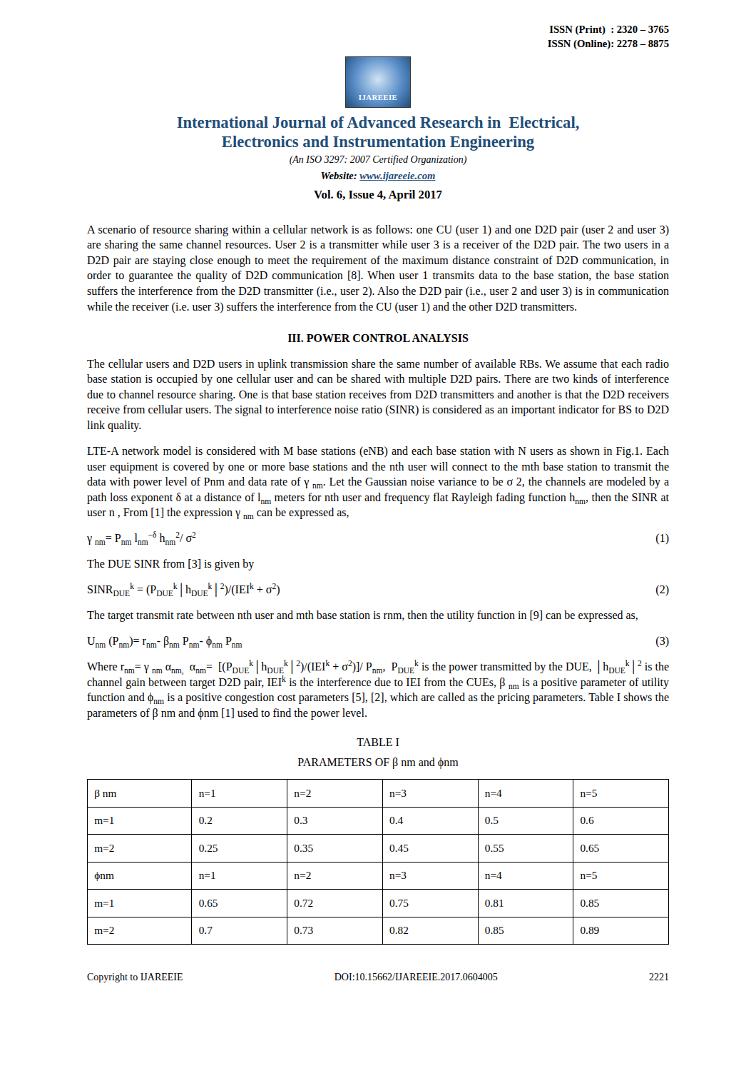ISSN (Print) : 2320 – 3765
ISSN (Online): 2278 – 8875
International Journal of Advanced Research in Electrical,
Electronics and Instrumentation Engineering
(An ISO 3297: 2007 Certified Organization)
Website: www.ijareeie.com
Vol. 6, Issue 4, April 2017
A scenario of resource sharing within a cellular network is as follows: one CU (user 1) and one D2D pair (user 2 and user 3) are sharing the same channel resources. User 2 is a transmitter while user 3 is a receiver of the D2D pair. The two users in a D2D pair are staying close enough to meet the requirement of the maximum distance constraint of D2D communication, in order to guarantee the quality of D2D communication [8]. When user 1 transmits data to the base station, the base station suffers the interference from the D2D transmitter (i.e., user 2). Also the D2D pair (i.e., user 2 and user 3) is in communication while the receiver (i.e. user 3) suffers the interference from the CU (user 1) and the other D2D transmitters.
III. POWER CONTROL ANALYSIS
The cellular users and D2D users in uplink transmission share the same number of available RBs. We assume that each radio base station is occupied by one cellular user and can be shared with multiple D2D pairs. There are two kinds of interference due to channel resource sharing. One is that base station receives from D2D transmitters and another is that the D2D receivers receive from cellular users. The signal to interference noise ratio (SINR) is considered as an important indicator for BS to D2D link quality.
LTE-A network model is considered with M base stations (eNB) and each base station with N users as shown in Fig.1. Each user equipment is covered by one or more base stations and the nth user will connect to the mth base station to transmit the data with power level of Pnm and data rate of γ nm. Let the Gaussian noise variance to be σ 2, the channels are modeled by a path loss exponent δ at a distance of lnm meters for nth user and frequency flat Rayleigh fading function hnm, then the SINR at user n , From [1] the expression γ nm can be expressed as,
γ nm= Pnm lnm−δ hnm2/ σ2
(1)
The DUE SINR from [3] is given by
SINRDUEk = (PDUEk│hDUEk│2)/(IEIk + σ2)
(2)
The target transmit rate between nth user and mth base station is rnm, then the utility function in [9] can be expressed as,
Unm (Pnm)= rnm- βnm Pnm- ϕnm Pnm
(3)
Where rnm= γ nm αnm, αnm= [(PDUEk│hDUEk│2)/(IEIk + σ2)]/ Pnm, PDUEk is the power transmitted by the DUE, │hDUEk│2 is the channel gain between target D2D pair, IEIk is the interference due to IEI from the CUEs, β nm is a positive parameter of utility function and ϕnm is a positive congestion cost parameters [5], [2], which are called as the pricing parameters. Table I shows the parameters of β nm and ϕnm [1] used to find the power level.
TABLE I
PARAMETERS OF β nm and ϕnm
| β nm | n=1 | n=2 | n=3 | n=4 | n=5 |
| m=1 | 0.2 | 0.3 | 0.4 | 0.5 | 0.6 |
| m=2 | 0.25 | 0.35 | 0.45 | 0.55 | 0.65 |
| ϕnm | n=1 | n=2 | n=3 | n=4 | n=5 |
| m=1 | 0.65 | 0.72 | 0.75 | 0.81 | 0.85 |
| m=2 | 0.7 | 0.73 | 0.82 | 0.85 | 0.89 |
Copyright to IJAREEIE
DOI:10.15662/IJAREEIE.2017.0604005
2221